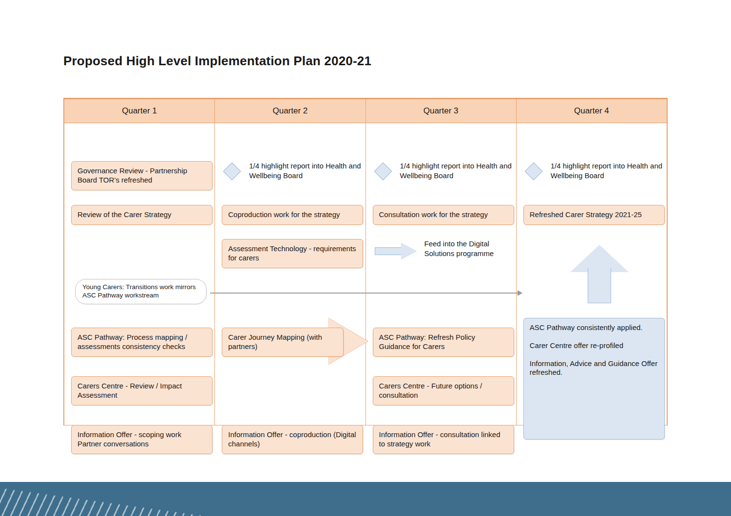Proposed High Level Implementation Plan 2020-21
| Quarter 1 | Quarter 2 | Quarter 3 | Quarter 4 |
| --- | --- | --- | --- |
| Governance Review - Partnership Board TOR’s refreshed Review of the Carer Strategy Young Carers: Transitions work mirrors ASC Pathway workstream ASC Pathway: Process mapping / assessments consistency checks Carers Centre - Review / Impact Assessment Information Offer - scoping work Partner conversations | 1/4 highlight report into Health and Wellbeing Board Coproduction work for the strategy Assessment Technology - requirements for carers Carer Journey Mapping (with partners) Information Offer - coproduction (Digital channels) | 1/4 highlight report into Health and Wellbeing Board Consultation work for the strategy Feed into the Digital Solutions programme ASC Pathway: Refresh Policy Guidance for Carers Carers Centre - Future options / consultation Information Offer - consultation linked to strategy work | 1/4 highlight report into Health and Wellbeing Board Refreshed Carer Strategy 2021-25 ASC Pathway consistently applied. Carer Centre offer re-profiled Information, Advice and Guidance Offer refreshed. |